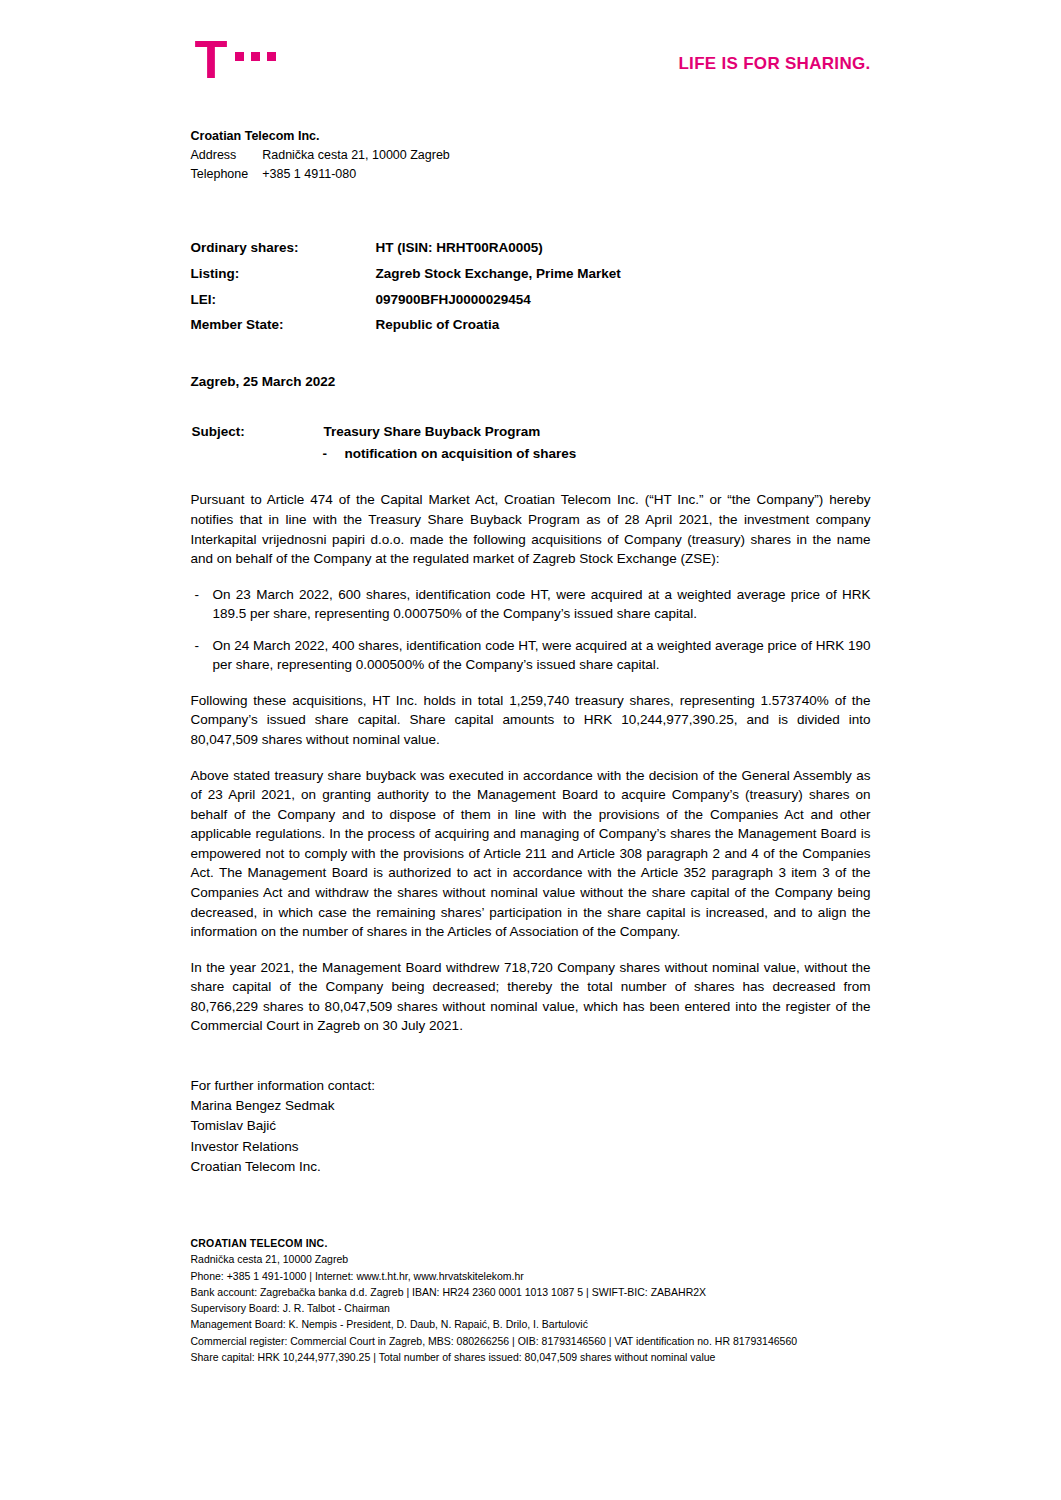T
LIFE IS FOR SHARING.
Croatian Telecom Inc.
| Address | Radnička cesta 21, 10000 Zagreb |
| Telephone | +385 1 4911-080 |
| Ordinary shares: | HT (ISIN: HRHT00RA0005) |
| Listing: | Zagreb Stock Exchange, Prime Market |
| LEI: | 097900BFHJ0000029454 |
| Member State: | Republic of Croatia |
Zagreb, 25 March 2022
| Subject: | Treasury Share Buyback Program |
| | notification on acquisition of shares |
Pursuant to Article 474 of the Capital Market Act, Croatian Telecom Inc. (“HT Inc.” or “the Company”) hereby notifies that in line with the Treasury Share Buyback Program as of 28 April 2021, the investment company Interkapital vrijednosni papiri d.o.o. made the following acquisitions of Company (treasury) shares in the name and on behalf of the Company at the regulated market of Zagreb Stock Exchange (ZSE):
On 23 March 2022, 600 shares, identification code HT, were acquired at a weighted average price of HRK 189.5 per share, representing 0.000750% of the Company’s issued share capital.
On 24 March 2022, 400 shares, identification code HT, were acquired at a weighted average price of HRK 190 per share, representing 0.000500% of the Company’s issued share capital.
Following these acquisitions, HT Inc. holds in total 1,259,740 treasury shares, representing 1.573740% of the Company’s issued share capital. Share capital amounts to HRK 10,244,977,390.25, and is divided into 80,047,509 shares without nominal value.
Above stated treasury share buyback was executed in accordance with the decision of the General Assembly as of 23 April 2021, on granting authority to the Management Board to acquire Company’s (treasury) shares on behalf of the Company and to dispose of them in line with the provisions of the Companies Act and other applicable regulations. In the process of acquiring and managing of Company’s shares the Management Board is empowered not to comply with the provisions of Article 211 and Article 308 paragraph 2 and 4 of the Companies Act. The Management Board is authorized to act in accordance with the Article 352 paragraph 3 item 3 of the Companies Act and withdraw the shares without nominal value without the share capital of the Company being decreased, in which case the remaining shares’ participation in the share capital is increased, and to align the information on the number of shares in the Articles of Association of the Company.
In the year 2021, the Management Board withdrew 718,720 Company shares without nominal value, without the share capital of the Company being decreased; thereby the total number of shares has decreased from 80,766,229 shares to 80,047,509 shares without nominal value, which has been entered into the register of the Commercial Court in Zagreb on 30 July 2021.
For further information contact:
Marina Bengez Sedmak
Tomislav Bajić
Investor Relations
Croatian Telecom Inc.
CROATIAN TELECOM INC.
Radnička cesta 21, 10000 Zagreb
Phone: +385 1 491-1000 | Internet: www.t.ht.hr, www.hrvatskitelekom.hr
Bank account: Zagrebačka banka d.d. Zagreb | IBAN: HR24 2360 0001 1013 1087 5 | SWIFT-BIC: ZABAHR2X
Supervisory Board: J. R. Talbot - Chairman
Management Board: K. Nempis - President, D. Daub, N. Rapaić, B. Drilo, I. Bartulović
Commercial register: Commercial Court in Zagreb, MBS: 080266256 | OIB: 81793146560 | VAT identification no. HR 81793146560
Share capital: HRK 10,244,977,390.25 | Total number of shares issued: 80,047,509 shares without nominal value